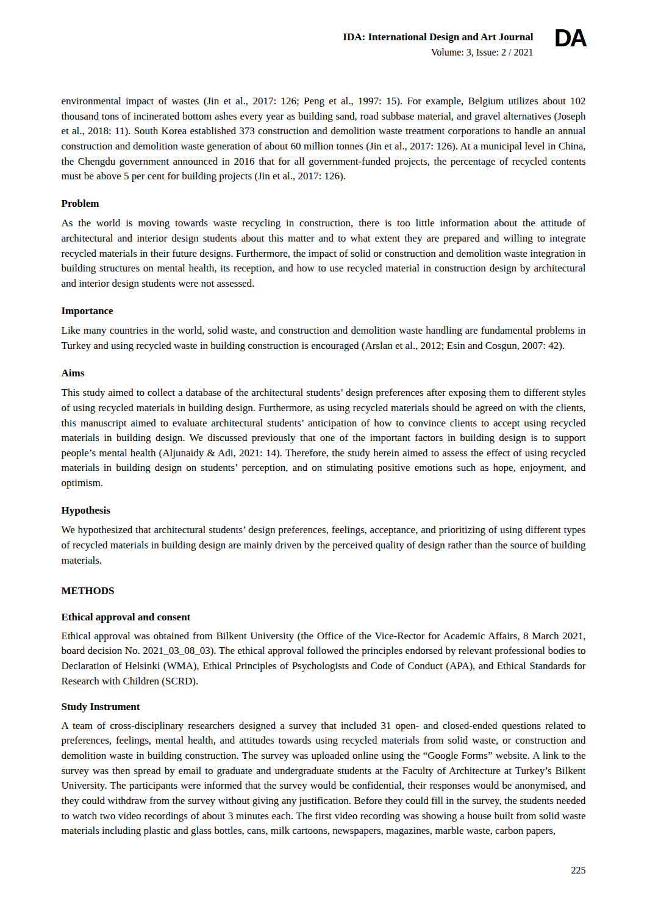DA
IDA: International Design and Art Journal
Volume: 3, Issue: 2 / 2021
environmental impact of wastes (Jin et al., 2017: 126; Peng et al., 1997: 15). For example, Belgium utilizes about 102 thousand tons of incinerated bottom ashes every year as building sand, road subbase material, and gravel alternatives (Joseph et al., 2018: 11). South Korea established 373 construction and demolition waste treatment corporations to handle an annual construction and demolition waste generation of about 60 million tonnes (Jin et al., 2017: 126). At a municipal level in China, the Chengdu government announced in 2016 that for all government-funded projects, the percentage of recycled contents must be above 5 per cent for building projects (Jin et al., 2017: 126).
Problem
As the world is moving towards waste recycling in construction, there is too little information about the attitude of architectural and interior design students about this matter and to what extent they are prepared and willing to integrate recycled materials in their future designs. Furthermore, the impact of solid or construction and demolition waste integration in building structures on mental health, its reception, and how to use recycled material in construction design by architectural and interior design students were not assessed.
Importance
Like many countries in the world, solid waste, and construction and demolition waste handling are fundamental problems in Turkey and using recycled waste in building construction is encouraged (Arslan et al., 2012; Esin and Cosgun, 2007: 42).
Aims
This study aimed to collect a database of the architectural students’ design preferences after exposing them to different styles of using recycled materials in building design. Furthermore, as using recycled materials should be agreed on with the clients, this manuscript aimed to evaluate architectural students’ anticipation of how to convince clients to accept using recycled materials in building design. We discussed previously that one of the important factors in building design is to support people’s mental health (Aljunaidy & Adi, 2021: 14). Therefore, the study herein aimed to assess the effect of using recycled materials in building design on students’ perception, and on stimulating positive emotions such as hope, enjoyment, and optimism.
Hypothesis
We hypothesized that architectural students’ design preferences, feelings, acceptance, and prioritizing of using different types of recycled materials in building design are mainly driven by the perceived quality of design rather than the source of building materials.
METHODS
Ethical approval and consent
Ethical approval was obtained from Bilkent University (the Office of the Vice-Rector for Academic Affairs, 8 March 2021, board decision No. 2021_03_08_03). The ethical approval followed the principles endorsed by relevant professional bodies to Declaration of Helsinki (WMA), Ethical Principles of Psychologists and Code of Conduct (APA), and Ethical Standards for Research with Children (SCRD).
Study Instrument
A team of cross-disciplinary researchers designed a survey that included 31 open- and closed-ended questions related to preferences, feelings, mental health, and attitudes towards using recycled materials from solid waste, or construction and demolition waste in building construction. The survey was uploaded online using the “Google Forms” website. A link to the survey was then spread by email to graduate and undergraduate students at the Faculty of Architecture at Turkey’s Bilkent University. The participants were informed that the survey would be confidential, their responses would be anonymised, and they could withdraw from the survey without giving any justification. Before they could fill in the survey, the students needed to watch two video recordings of about 3 minutes each. The first video recording was showing a house built from solid waste materials including plastic and glass bottles, cans, milk cartoons, newspapers, magazines, marble waste, carbon papers,
225